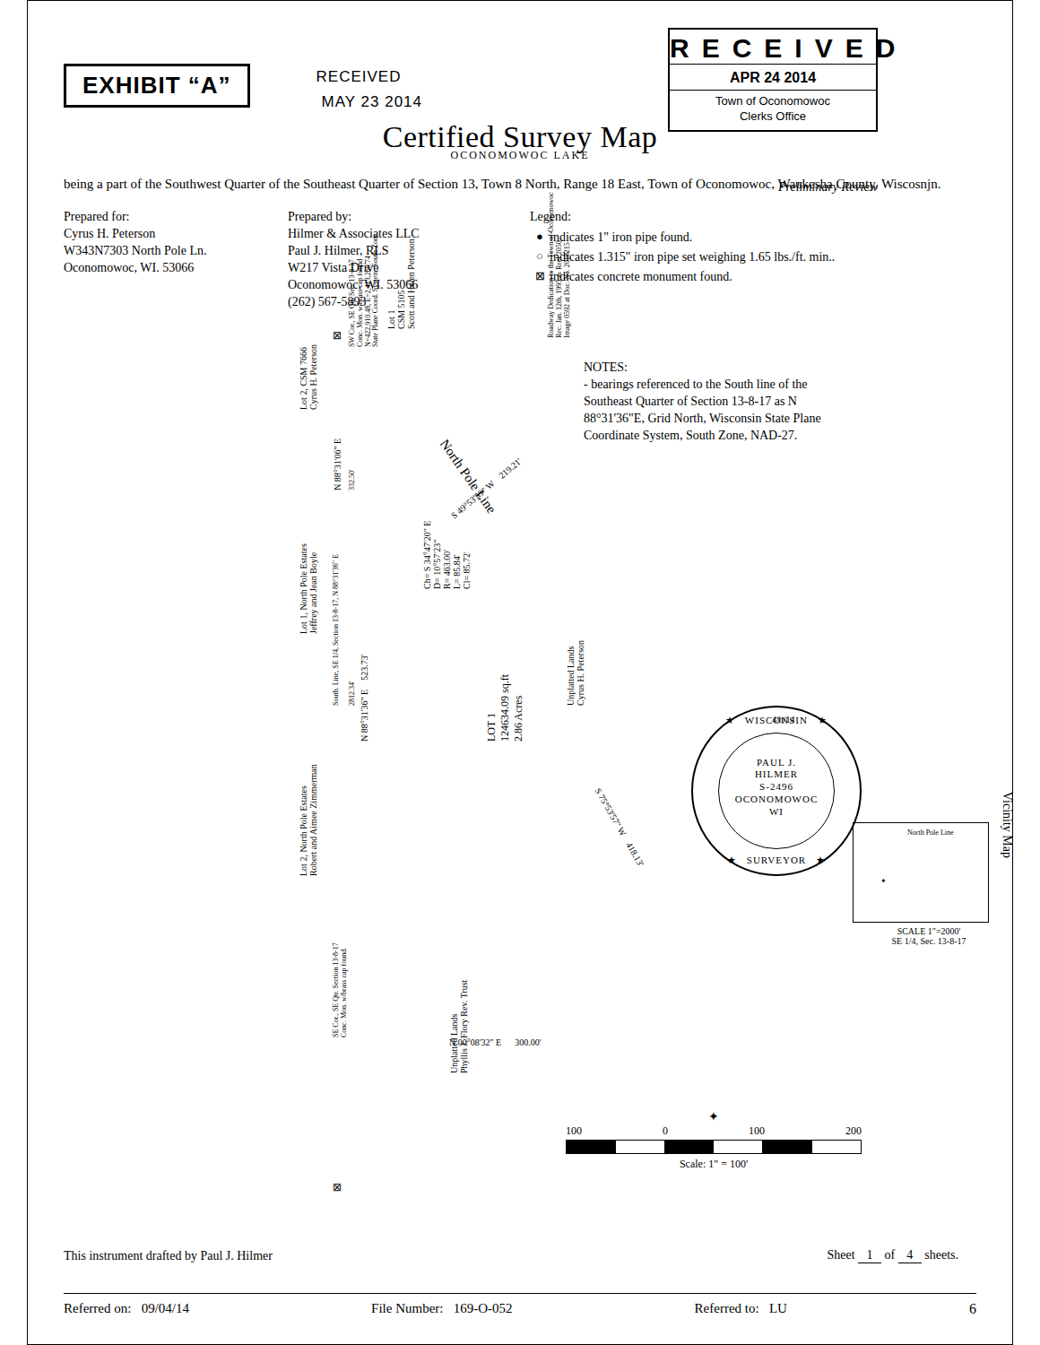EXHIBIT “A”
RECEIVED
MAY 23 2014
RECEIVED
APR 24 2014
Town of Oconomowoc
Clerks Office
Preliminary Review
Certified Survey Map
OCONOMOWOC LAKE
being a part of the Southwest Quarter of the Southeast Quarter of Section 13, Town 8 North, Range 18 East, Town of Oconomowoc, Waukesha County, Wiscosnjn.
Prepared for:
Cyrus H. Peterson
W343N7303 North Pole Ln.
Oconomowoc, WI. 53066
Prepared by:
Hilmer & Associates LLC
Paul J. Hilmer, RLS
W217 Vista Drive
Oconomowoc, WI. 53066
(262) 567-5893
Legend:
●indicates 1" iron pipe found.
○indicates 1.315" iron pipe set weighing 1.65 lbs./ft. min..
⊠indicates concrete monument found.
NOTES:
- bearings referenced to the South line of the
Southeast Quarter of Section 13-8-17 as N
88°31'36"E, Grid North, Wisconsin State Plane
Coordinate System, South Zone, NAD-27.
⊠
⊠
SW Cor., SE Qtr. Sec. 13-8-17
Conc. Mon. w/brass cap found
N=422,910.48, E=2,413,260.74
State Plane Coord. System, South Zone
Lot 1
CSM 5105
Scott and Helen Peterson
Lot 2, CSM 7666
Cyrus H. Peterson
N 88°31'06" E
332.50'
Lot 1, North Pole Estates
Jeffrey and Jean Boyle
South. Line, SE 1/4, Section 13-8-17, N 88°31'36" E
2812.34'
Lot 2, North Pole Estates
Robert and Aimee Zimmerman
SE Cor., SE Qtr. Section 13-8-17
Conc. Mon. w/brass cap found.
North Pole Line
Roadway Dedication to the Town of Oconomowoc
Rec. Jan. 12th, 1995 as Reel 2050,
Image 0592 at Doc. No. 2018215
S 49°53'59" W 219.21'
Ch= S 34°47'20" E
D= 10°57'23"
R= 463.00'
L= 85.84'
Cl= 85.72'
N 88°31'36" E 523.73'
Unplatted Lands
Cyrus H. Peterson
S 75°53'57" W 418.13'
N 00°08'32" E 300.00'
LOT 1
124634.09 sq.ft
2.86 Acres
Unplatted Lands
Phyllis J. Flory Rev. Trust
★ WISCONSIN ★
PAUL J.
HILMER
S-2496
OCONOMOWOC
WI
★ SURVEYOR ★
4/h/14
North Pole Line
✦
SCALE 1"=2000'
SE 1/4, Sec. 13-8-17
Vicinity Map
✦
1000100200
Scale: 1" = 100'
This instrument drafted by Paul J. Hilmer
Sheet 1 of 4 sheets.
Referred on: 09/04/14 File Number: 169-O-052 Referred to: LU 6